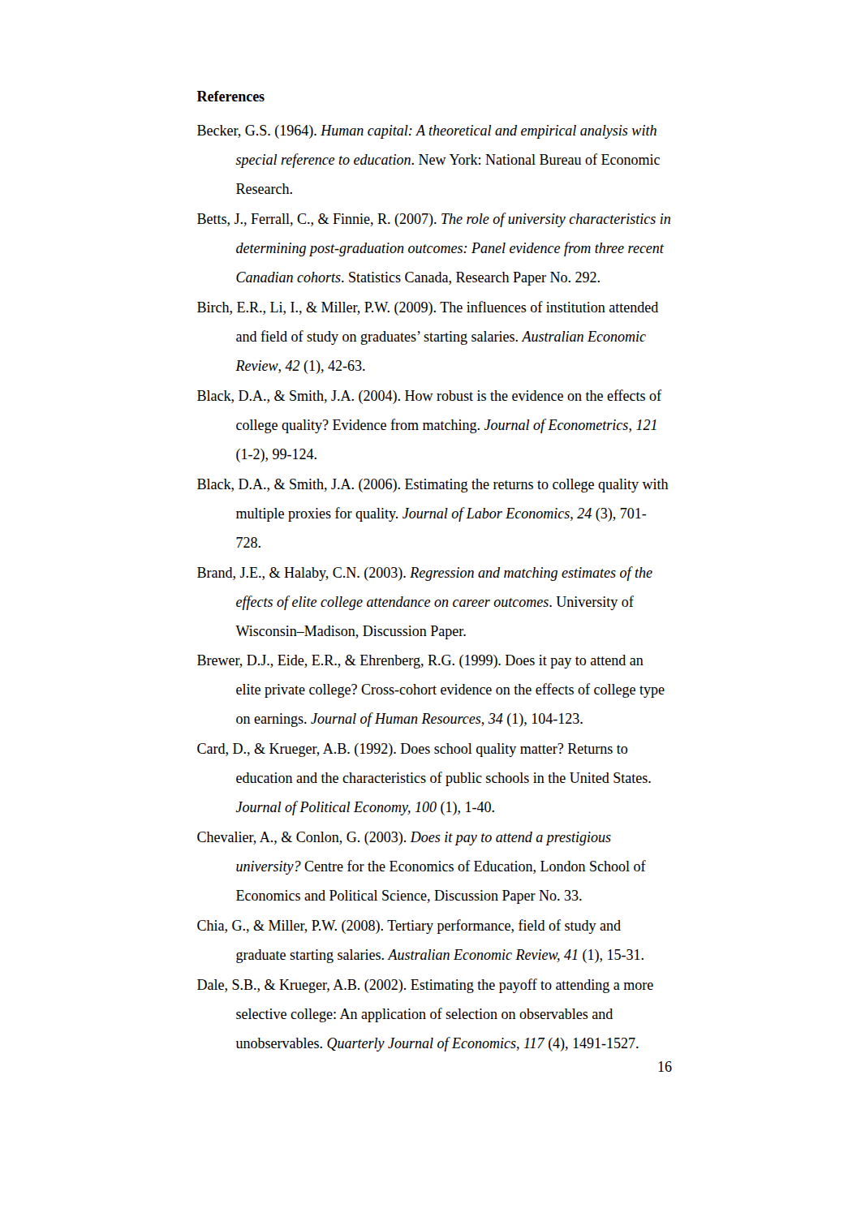References
Becker, G.S. (1964). Human capital: A theoretical and empirical analysis with special reference to education. New York: National Bureau of Economic Research.
Betts, J., Ferrall, C., & Finnie, R. (2007). The role of university characteristics in determining post-graduation outcomes: Panel evidence from three recent Canadian cohorts. Statistics Canada, Research Paper No. 292.
Birch, E.R., Li, I., & Miller, P.W. (2009). The influences of institution attended and field of study on graduates’ starting salaries. Australian Economic Review, 42 (1), 42-63.
Black, D.A., & Smith, J.A. (2004). How robust is the evidence on the effects of college quality? Evidence from matching. Journal of Econometrics, 121 (1-2), 99-124.
Black, D.A., & Smith, J.A. (2006). Estimating the returns to college quality with multiple proxies for quality. Journal of Labor Economics, 24 (3), 701-728.
Brand, J.E., & Halaby, C.N. (2003). Regression and matching estimates of the effects of elite college attendance on career outcomes. University of Wisconsin–Madison, Discussion Paper.
Brewer, D.J., Eide, E.R., & Ehrenberg, R.G. (1999). Does it pay to attend an elite private college? Cross-cohort evidence on the effects of college type on earnings. Journal of Human Resources, 34 (1), 104-123.
Card, D., & Krueger, A.B. (1992). Does school quality matter? Returns to education and the characteristics of public schools in the United States. Journal of Political Economy, 100 (1), 1-40.
Chevalier, A., & Conlon, G. (2003). Does it pay to attend a prestigious university? Centre for the Economics of Education, London School of Economics and Political Science, Discussion Paper No. 33.
Chia, G., & Miller, P.W. (2008). Tertiary performance, field of study and graduate starting salaries. Australian Economic Review, 41 (1), 15-31.
Dale, S.B., & Krueger, A.B. (2002). Estimating the payoff to attending a more selective college: An application of selection on observables and unobservables. Quarterly Journal of Economics, 117 (4), 1491-1527.
16